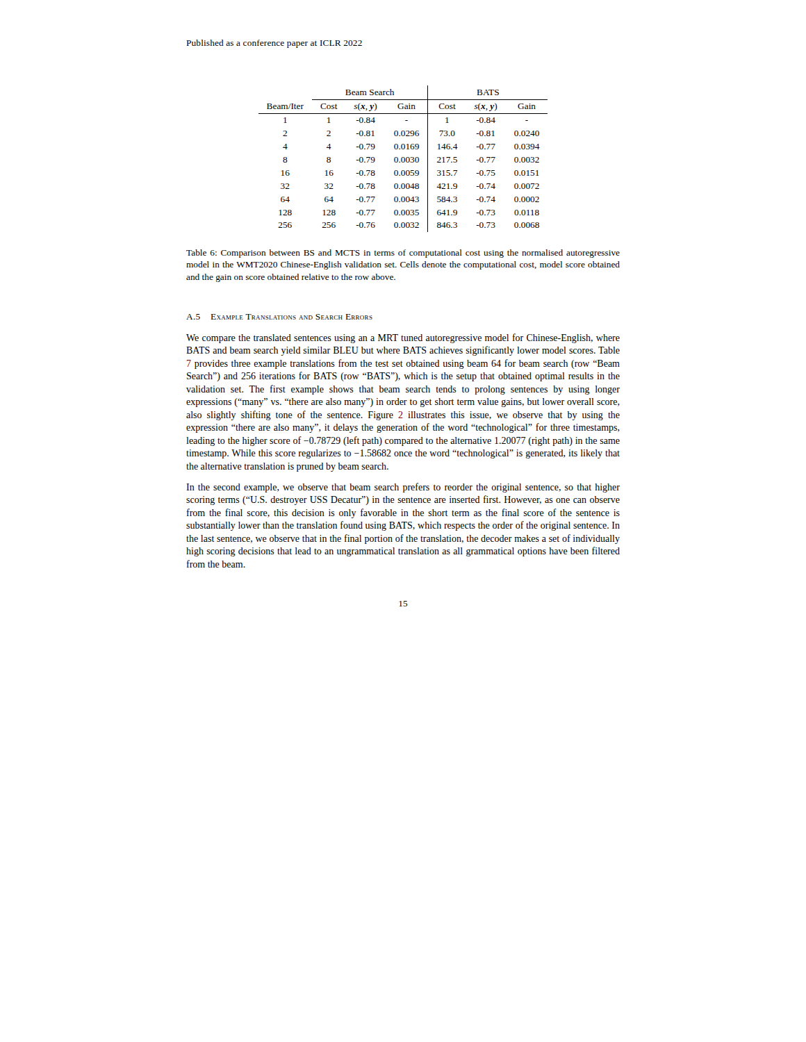Published as a conference paper at ICLR 2022
| | Beam Search | BATS |
| Beam/Iter | Cost | s ( x , y ) | Gain | Cost | s ( x , y ) | Gain |
| 1 | 1 | -0.84 | - | 1 | -0.84 | - |
| 2 | 2 | -0.81 | 0.0296 | 73.0 | -0.81 | 0.0240 |
| 4 | 4 | -0.79 | 0.0169 | 146.4 | -0.77 | 0.0394 |
| 8 | 8 | -0.79 | 0.0030 | 217.5 | -0.77 | 0.0032 |
| 16 | 16 | -0.78 | 0.0059 | 315.7 | -0.75 | 0.0151 |
| 32 | 32 | -0.78 | 0.0048 | 421.9 | -0.74 | 0.0072 |
| 64 | 64 | -0.77 | 0.0043 | 584.3 | -0.74 | 0.0002 |
| 128 | 128 | -0.77 | 0.0035 | 641.9 | -0.73 | 0.0118 |
| 256 | 256 | -0.76 | 0.0032 | 846.3 | -0.73 | 0.0068 |
Table 6: Comparison between BS and MCTS in terms of computational cost using the normalised autoregressive model in the WMT2020 Chinese-English validation set. Cells denote the computational cost, model score obtained and the gain on score obtained relative to the row above.
A.5 Example Translations and Search Errors
We compare the translated sentences using an a MRT tuned autoregressive model for Chinese-English, where BATS and beam search yield similar BLEU but where BATS achieves significantly lower model scores. Table 7 provides three example translations from the test set obtained using beam 64 for beam search (row “Beam Search”) and 256 iterations for BATS (row “BATS”), which is the setup that obtained optimal results in the validation set. The first example shows that beam search tends to prolong sentences by using longer expressions (“many” vs. “there are also many”) in order to get short term value gains, but lower overall score, also slightly shifting tone of the sentence. Figure 2 illustrates this issue, we observe that by using the expression “there are also many”, it delays the generation of the word “technological” for three timestamps, leading to the higher score of −0.78729 (left path) compared to the alternative 1.20077 (right path) in the same timestamp. While this score regularizes to −1.58682 once the word “technological” is generated, its likely that the alternative translation is pruned by beam search.
In the second example, we observe that beam search prefers to reorder the original sentence, so that higher scoring terms (“U.S. destroyer USS Decatur”) in the sentence are inserted first. However, as one can observe from the final score, this decision is only favorable in the short term as the final score of the sentence is substantially lower than the translation found using BATS, which respects the order of the original sentence. In the last sentence, we observe that in the final portion of the translation, the decoder makes a set of individually high scoring decisions that lead to an ungrammatical translation as all grammatical options have been filtered from the beam.
15